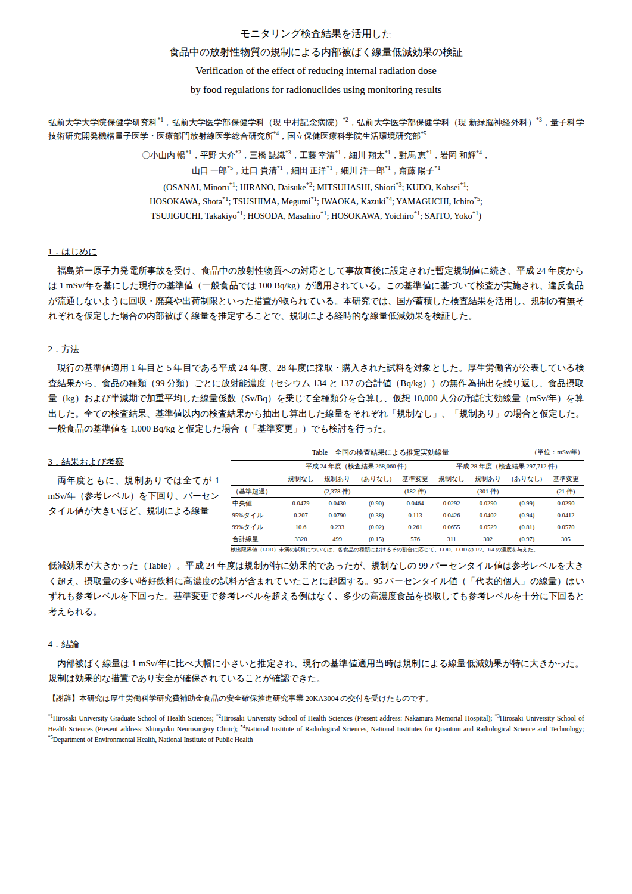モニタリング検査結果を活用した
食品中の放射性物質の規制による内部被ばく線量低減効果の検証
Verification of the effect of reducing internal radiation dose
by food regulations for radionuclides using monitoring results
弘前大学大学院保健学研究科*1，弘前大学医学部保健学科（現 中村記念病院）*2，弘前大学医学部保健学科（現 新緑脳神経外科）*3，量子科学技術研究開発機構量子医学・医療部門放射線医学総合研究所*4，国立保健医療科学院生活環境研究部*5
〇小山内 暢*1，平野 大介*2，三橋 誌織*3，工藤 幸清*1，細川 翔太*1，對馬 恵*1，岩岡 和輝*4，
山口 一郎*5，辻口 貴清*1，細田 正洋*1，細川 洋一郎*1，齋藤 陽子*1
(OSANAI, Minoru*1; HIRANO, Daisuke*2; MITSUHASHI, Shiori*3; KUDO, Kohsei*1;
HOSOKAWA, Shota*1; TSUSHIMA, Megumi*1; IWAOKA, Kazuki*4; YAMAGUCHI, Ichiro*5;
TSUJIGUCHI, Takakiyo*1; HOSODA, Masahiro*1; HOSOKAWA, Yoichiro*1; SAITO, Yoko*1)
1．はじめに
福島第一原子力発電所事故を受け、食品中の放射性物質への対応として事故直後に設定された暫定規制値に続き、平成 24 年度からは 1 mSv/年を基にした現行の基準値（一般食品では 100 Bq/kg）が適用されている。この基準値に基づいて検査が実施され、違反食品が流通しないように回収・廃棄や出荷制限といった措置が取られている。本研究では、国が蓄積した検査結果を活用し、規制の有無それぞれを仮定した場合の内部被ばく線量を推定することで、規制による経時的な線量低減効果を検証した。
2．方法
現行の基準値適用 1 年目と 5 年目である平成 24 年度、28 年度に採取・購入された試料を対象とした。厚生労働省が公表している検査結果から、食品の種類（99 分類）ごとに放射能濃度（セシウム 134 と 137 の合計値（Bq/kg））の無作為抽出を繰り返し、食品摂取量（kg）および半減期で加重平均した線量係数（Sv/Bq）を乗じて全種類分を合算し、仮想 10,000 人分の預託実効線量（mSv/年）を算出した。全ての検査結果、基準値以内の検査結果から抽出し算出した線量をそれぞれ「規制なし」、「規制あり」の場合と仮定した。一般食品の基準値を 1,000 Bq/kg と仮定した場合（「基準変更」）でも検討を行った。
3．結果および考察
Table 全国の検査結果による推定実効線量 （単位：mSv/年）
| | 平成 24 年度（検査結果 268,060 件） | 平成 28 年度（検査結果 297,712 件） |
| | 規制なし | 規制あり | (ありなし) | 基準変更 | 規制なし | 規制あり | (ありなし) | 基準変更 |
| （基準超過） | — | (2,378 件) | | (182 件) | — | (301 件) | | (21 件) |
| 中央値 | 0.0479 | 0.0430 | (0.90) | 0.0464 | 0.0292 | 0.0290 | (0.99) | 0.0290 |
| 95%タイル | 0.207 | 0.0790 | (0.38) | 0.113 | 0.0426 | 0.0402 | (0.94) | 0.0412 |
| 99%タイル | 10.6 | 0.233 | (0.02) | 0.261 | 0.0655 | 0.0529 | (0.81) | 0.0570 |
| 合計線量 | 3320 | 499 | (0.15) | 576 | 311 | 302 | (0.97) | 305 |
検出限界値（LOD）未満の試料については、各食品の種類におけるその割合に応じて、LOD、LOD の 1/2、1/4 の濃度を与えた。
両年度ともに、規制ありでは全てが 1 mSv/年（参考レベル）を下回り、パーセンタイル値が大きいほど、規制による線量
低減効果が大きかった（Table）。平成 24 年度は規制が特に効果的であったが、規制なしの 99 パーセンタイル値は参考レベルを大きく超え、摂取量の多い嗜好飲料に高濃度の試料が含まれていたことに起因する。95 パーセンタイル値（「代表的個人」の線量）はいずれも参考レベルを下回った。基準変更で参考レベルを超える例はなく、多少の高濃度食品を摂取しても参考レベルを十分に下回ると考えられる。
4．結論
内部被ばく線量は 1 mSv/年に比べ大幅に小さいと推定され、現行の基準値適用当時は規制による線量低減効果が特に大きかった。規制は効果的な措置であり安全が確保されていることが確認できた。
【謝辞】本研究は厚生労働科学研究費補助金食品の安全確保推進研究事業 20KA3004 の交付を受けたものです。
*1Hirosaki University Graduate School of Health Sciences; *2Hirosaki University School of Health Sciences (Present address: Nakamura Memorial Hospital); *3Hirosaki University School of Health Sciences (Present address: Shinryoku Neurosurgery Clinic); *4National Institute of Radiological Sciences, National Institutes for Quantum and Radiological Science and Technology; *5Department of Environmental Health, National Institute of Public Health